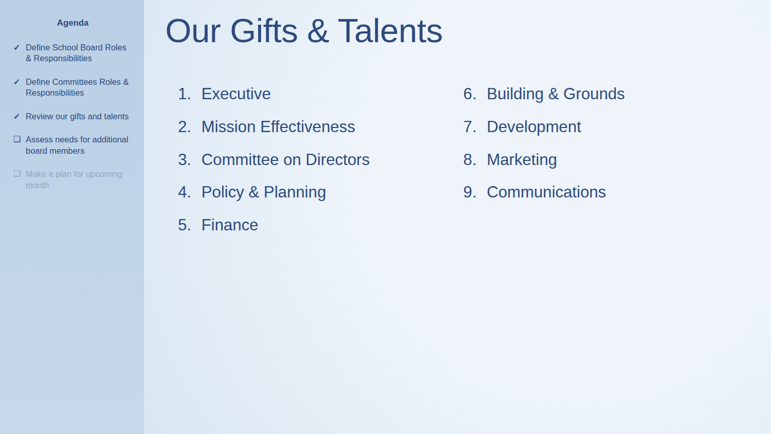Agenda
Define School Board Roles & Responsibilities
Define Committees Roles & Responsibilities
Review our gifts and talents
Assess needs for additional board members
Make a plan for upcoming month
Our Gifts & Talents
Executive
Mission Effectiveness
Committee on Directors
Policy & Planning
Finance
Building & Grounds
Development
Marketing
Communications